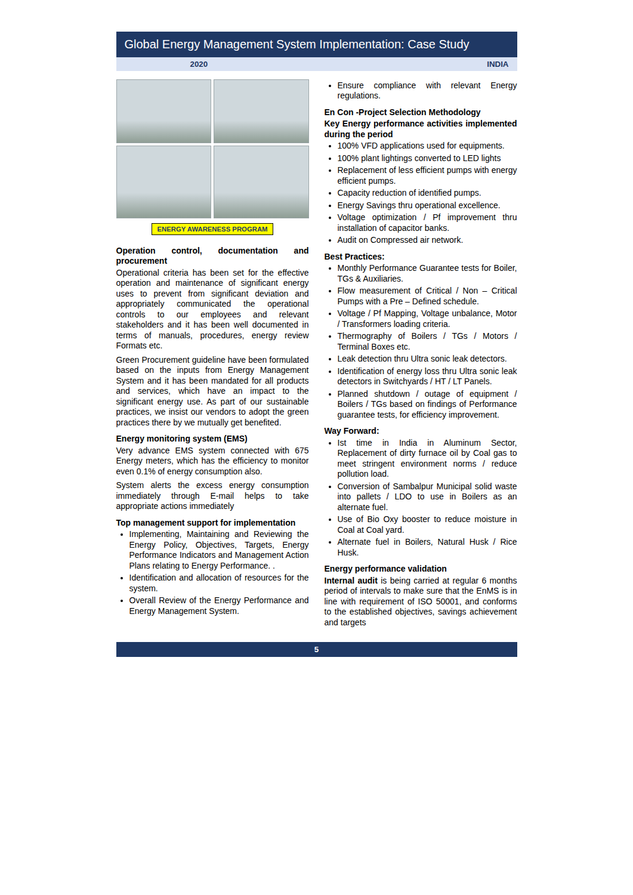Global Energy Management System Implementation: Case Study
2020 INDIA
ENERGY AWARENESS PROGRAM
Operation control, documentation and procurement
Operational criteria has been set for the effective operation and maintenance of significant energy uses to prevent from significant deviation and appropriately communicated the operational controls to our employees and relevant stakeholders and it has been well documented in terms of manuals, procedures, energy review Formats etc.
Green Procurement guideline have been formulated based on the inputs from Energy Management System and it has been mandated for all products and services, which have an impact to the significant energy use. As part of our sustainable practices, we insist our vendors to adopt the green practices there by we mutually get benefited.
Energy monitoring system (EMS)
Very advance EMS system connected with 675 Energy meters, which has the efficiency to monitor even 0.1% of energy consumption also.
System alerts the excess energy consumption immediately through E-mail helps to take appropriate actions immediately
Top management support for implementation
Implementing, Maintaining and Reviewing the Energy Policy, Objectives, Targets, Energy Performance Indicators and Management Action Plans relating to Energy Performance. .
Identification and allocation of resources for the system.
Overall Review of the Energy Performance and Energy Management System.
Ensure compliance with relevant Energy regulations.
En Con -Project Selection Methodology
Key Energy performance activities implemented during the period
100% VFD applications used for equipments.
100% plant lightings converted to LED lights
Replacement of less efficient pumps with energy efficient pumps.
Capacity reduction of identified pumps.
Energy Savings thru operational excellence.
Voltage optimization / Pf improvement thru installation of capacitor banks.
Audit on Compressed air network.
Best Practices:
Monthly Performance Guarantee tests for Boiler, TGs & Auxiliaries.
Flow measurement of Critical / Non – Critical Pumps with a Pre – Defined schedule.
Voltage / Pf Mapping, Voltage unbalance, Motor / Transformers loading criteria.
Thermography of Boilers / TGs / Motors / Terminal Boxes etc.
Leak detection thru Ultra sonic leak detectors.
Identification of energy loss thru Ultra sonic leak detectors in Switchyards / HT / LT Panels.
Planned shutdown / outage of equipment / Boilers / TGs based on findings of Performance guarantee tests, for efficiency improvement.
Way Forward:
Ist time in India in Aluminum Sector, Replacement of dirty furnace oil by Coal gas to meet stringent environment norms / reduce pollution load.
Conversion of Sambalpur Municipal solid waste into pallets / LDO to use in Boilers as an alternate fuel.
Use of Bio Oxy booster to reduce moisture in Coal at Coal yard.
Alternate fuel in Boilers, Natural Husk / Rice Husk.
Energy performance validation
Internal audit is being carried at regular 6 months period of intervals to make sure that the EnMS is in line with requirement of ISO 50001, and conforms to the established objectives, savings achievement and targets
5